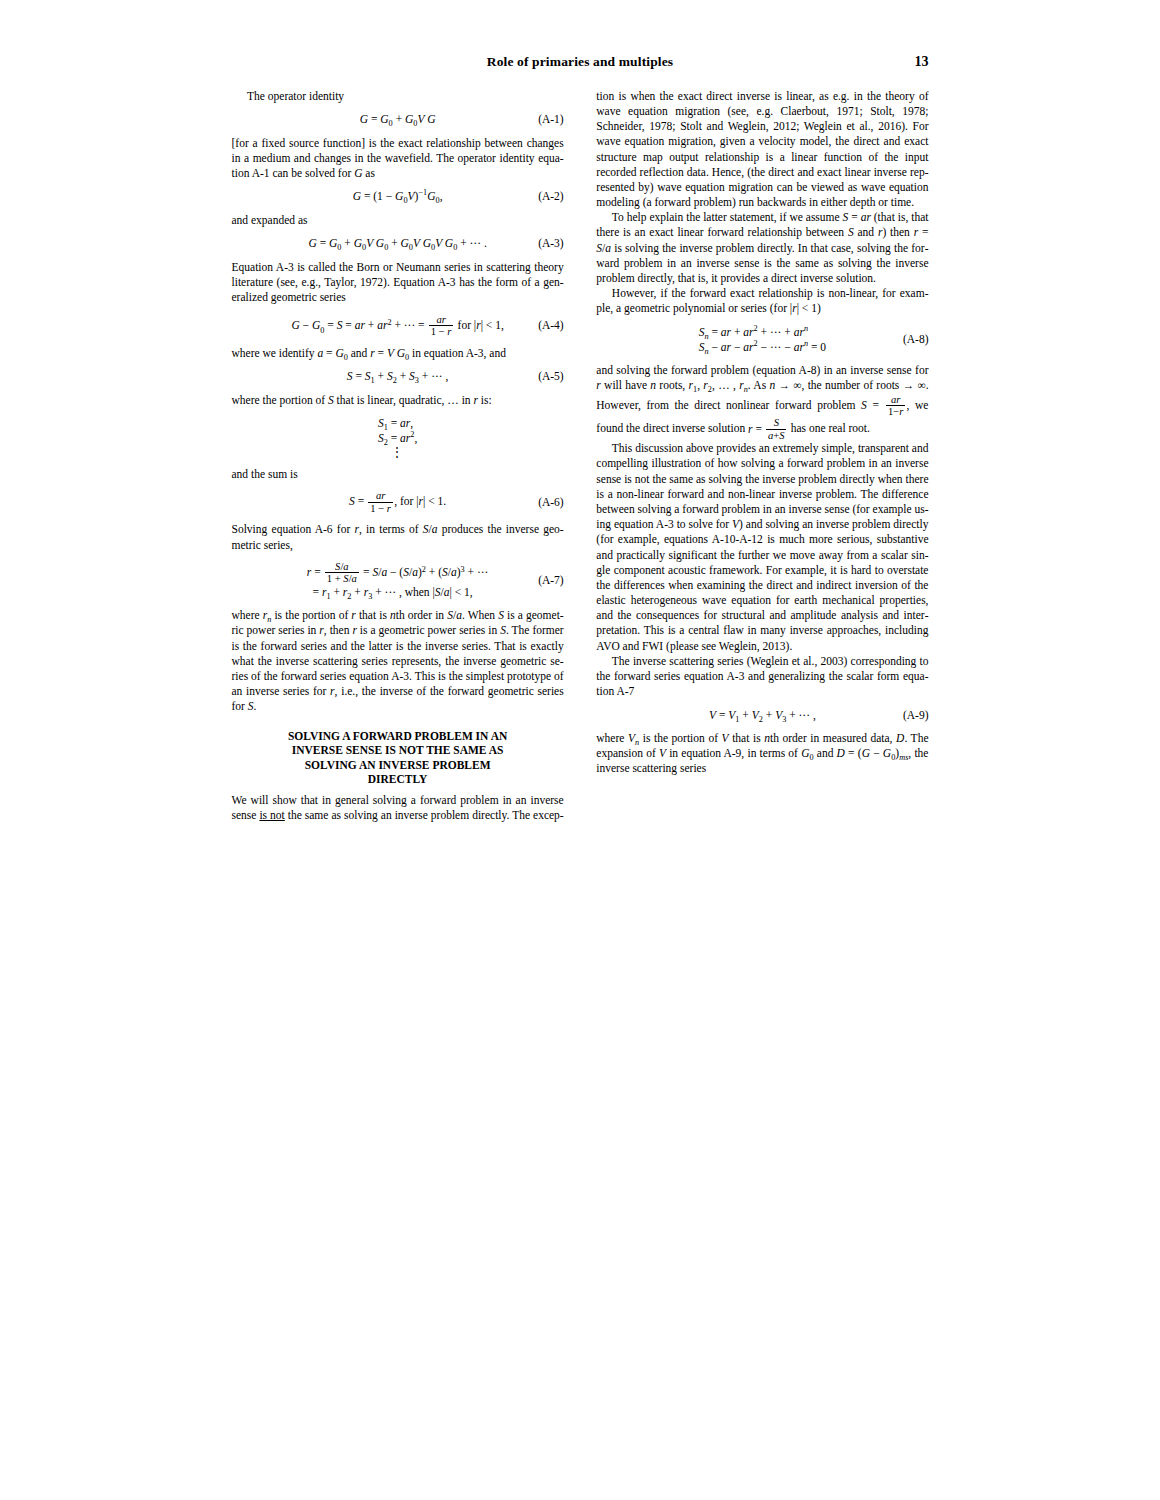Role of primaries and multiples 13
The operator identity
G = G0 + G0V G (A-1)
[for a fixed source function] is the exact relationship between changes in a medium and changes in the wavefield. The operator identity equation A-1 can be solved for G as
G = (1 − G0V)−1G0, (A-2)
and expanded as
G = G0 + G0V G0 + G0V G0V G0 + ··· . (A-3)
Equation A-3 is called the Born or Neumann series in scattering theory literature (see, e.g., Taylor, 1972). Equation A-3 has the form of a generalized geometric series
G − G0 = S = ar + ar2 + ··· = ar 1 − r for |r| < 1, (A-4)
where we identify a = G0 and r = V G0 in equation A-3, and
S = S1 + S2 + S3 + ··· , (A-5)
where the portion of S that is linear, quadratic, … in r is:
S1 = ar,
S2 = ar2,
⋮
and the sum is
S = ar 1 − r, for |r| < 1. (A-6)
Solving equation A-6 for r, in terms of S/a produces the inverse geometric series,
r = S/a 1 + S/a = S/a − (S/a)2 + (S/a)3 + ···
= r1 + r2 + r3 + ··· , when |S/a| < 1,
(A-7)
where rn is the portion of r that is nth order in S/a. When S is a geometric power series in r, then r is a geometric power series in S. The former is the forward series and the latter is the inverse series. That is exactly what the inverse scattering series represents, the inverse geometric series of the forward series equation A-3. This is the simplest prototype of an inverse series for r, i.e., the inverse of the forward geometric series for S.
SOLVING A FORWARD PROBLEM IN AN
INVERSE SENSE IS NOT THE SAME AS
SOLVING AN INVERSE PROBLEM
DIRECTLY
We will show that in general solving a forward problem in an inverse sense is not the same as solving an inverse problem directly. The exception is when the exact direct inverse is linear, as e.g. in the theory of wave equation migration (see, e.g. Claerbout, 1971; Stolt, 1978; Schneider, 1978; Stolt and Weglein, 2012; Weglein et al., 2016). For wave equation migration, given a velocity model, the direct and exact structure map output relationship is a linear function of the input recorded reflection data. Hence, (the direct and exact linear inverse represented by) wave equation migration can be viewed as wave equation modeling (a forward problem) run backwards in either depth or time.
To help explain the latter statement, if we assume S = ar (that is, that there is an exact linear forward relationship between S and r) then r = S/a is solving the inverse problem directly. In that case, solving the forward problem in an inverse sense is the same as solving the inverse problem directly, that is, it provides a direct inverse solution.
However, if the forward exact relationship is non-linear, for example, a geometric polynomial or series (for |r| < 1)
Sn = ar + ar2 + ··· + arn
Sn − ar − ar2 − ··· − arn = 0
(A-8)
and solving the forward problem (equation A-8) in an inverse sense for r will have n roots, r1, r2, … , rn. As n → ∞, the number of roots → ∞. However, from the direct nonlinear forward problem S = ar 1−r, we found the direct inverse solution r = Sa+S has one real root.
This discussion above provides an extremely simple, transparent and compelling illustration of how solving a forward problem in an inverse sense is not the same as solving the inverse problem directly when there is a non-linear forward and non-linear inverse problem. The difference between solving a forward problem in an inverse sense (for example using equation A-3 to solve for V) and solving an inverse problem directly (for example, equations A-10-A-12 is much more serious, substantive and practically significant the further we move away from a scalar single component acoustic framework. For example, it is hard to overstate the differences when examining the direct and indirect inversion of the elastic heterogeneous wave equation for earth mechanical properties, and the consequences for structural and amplitude analysis and interpretation. This is a central flaw in many inverse approaches, including AVO and FWI (please see Weglein, 2013).
The inverse scattering series (Weglein et al., 2003) corresponding to the forward series equation A-3 and generalizing the scalar form equation A-7
V = V1 + V2 + V3 + ··· , (A-9)
where Vn is the portion of V that is nth order in measured data, D. The expansion of V in equation A-9, in terms of G0 and D = (G − G0)ms, the inverse scattering series